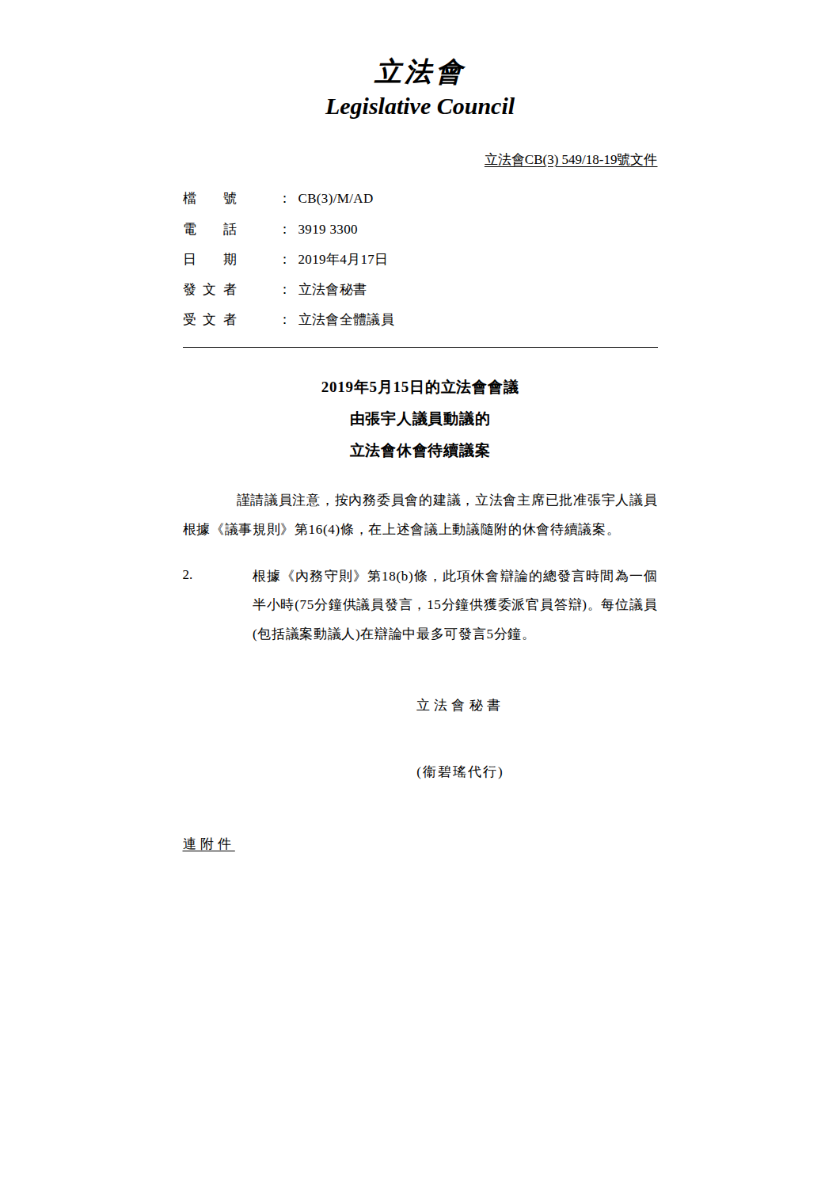立法會
Legislative Council
立法會CB(3) 549/18-19號文件
| 檔 號 | ： | CB(3)/M/AD |
| 電 話 | ： | 3919 3300 |
| 日 期 | ： | 2019年4月17日 |
| 發文者 | ： | 立法會秘書 |
| 受文者 | ： | 立法會全體議員 |
2019年5月15日的立法會會議
由張宇人議員動議的
立法會休會待續議案
謹請議員注意，按內務委員會的建議，立法會主席已批准張宇人議員根據《議事規則》第16(4)條，在上述會議上動議隨附的休會待續議案。
2.
根據《內務守則》第18(b)條，此項休會辯論的總發言時間為一個半小時(75分鐘供議員發言，15分鐘供獲委派官員答辯)。每位議員(包括議案動議人)在辯論中最多可發言5分鐘。
立法會秘書
(衞碧瑤代行)
連附件